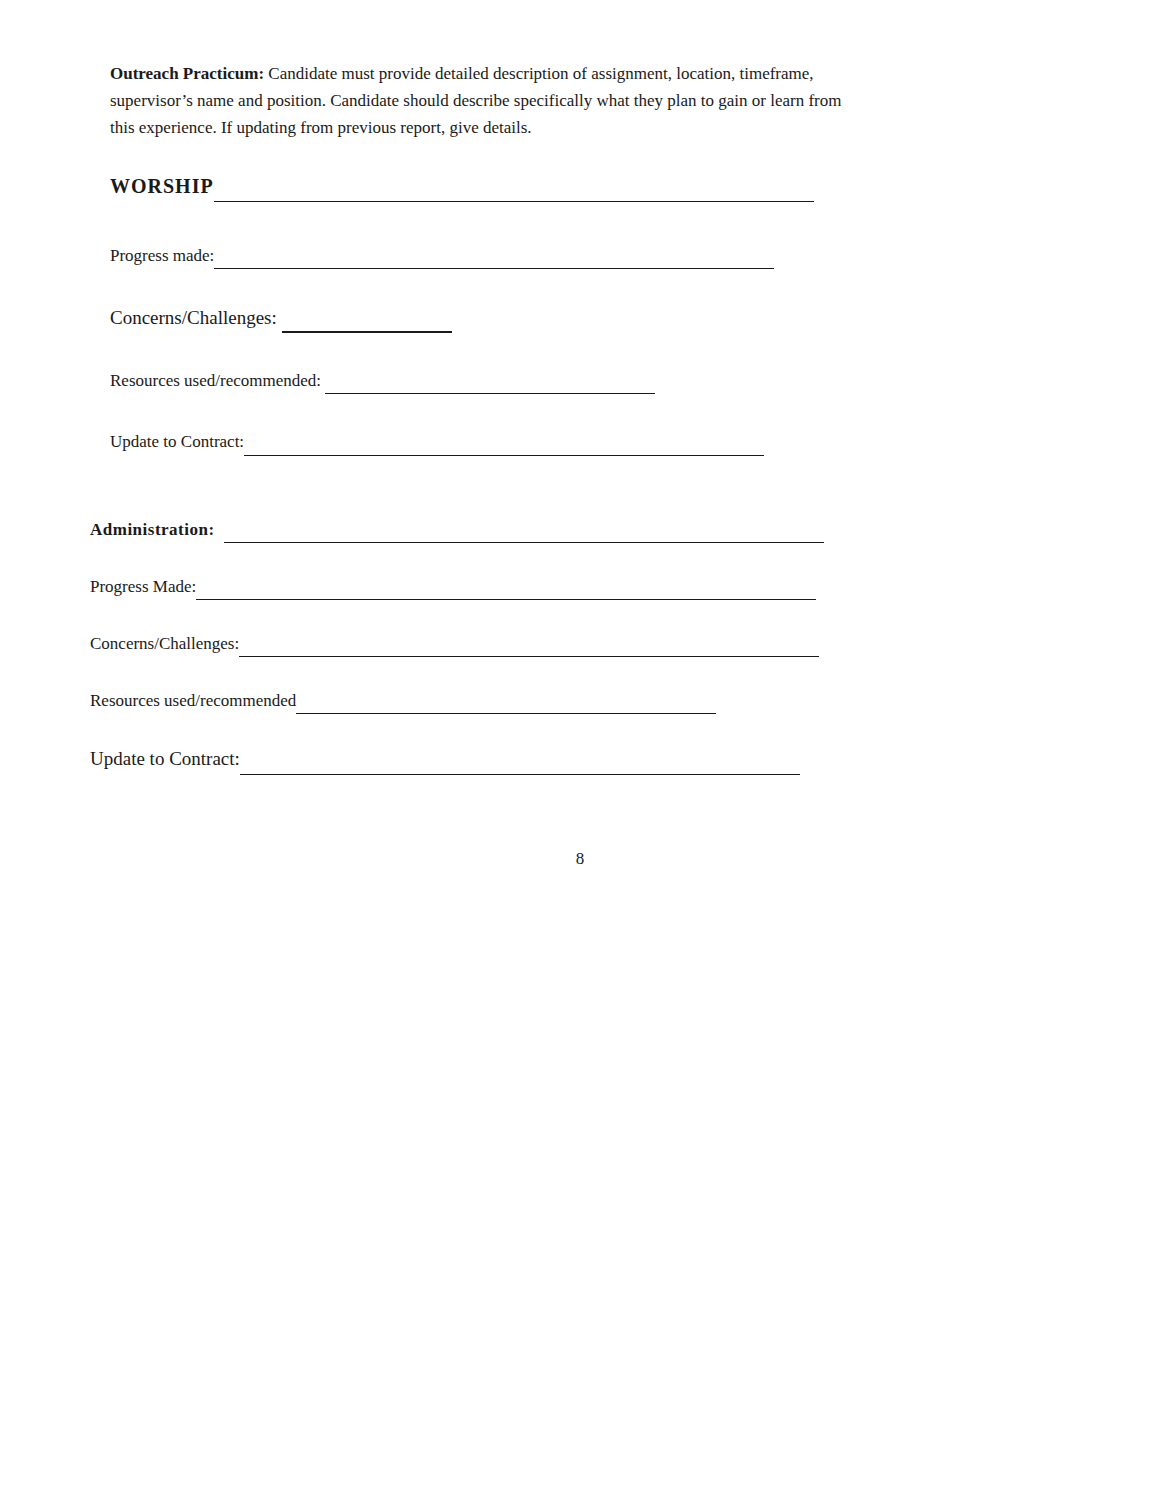Outreach Practicum: Candidate must provide detailed description of assignment, location, timeframe, supervisor’s name and position. Candidate should describe specifically what they plan to gain or learn from this experience. If updating from previous report, give details.
WORSHIP
Progress made:
Concerns/Challenges:
Resources used/recommended:
Update to Contract:
Administration:
Progress Made:
Concerns/Challenges:
Resources used/recommended
Update to Contract:
8